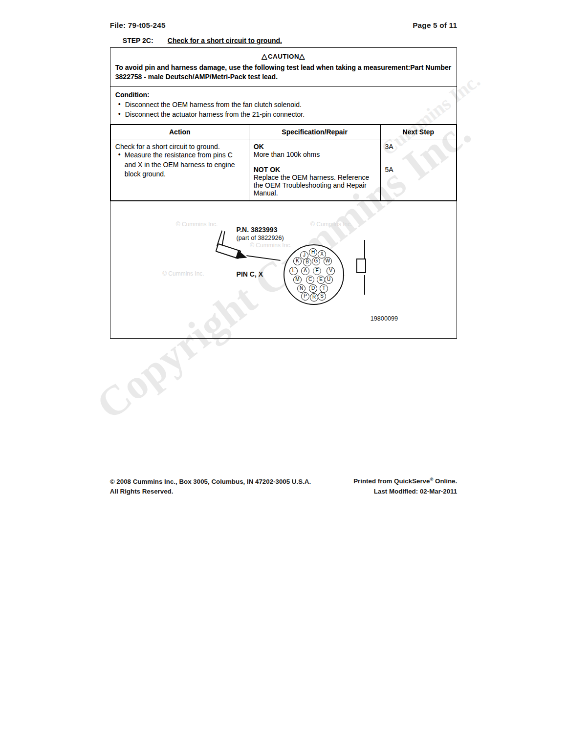Copyright Cummins Inc.
Cummins Inc.
File: 79-t05-245
Page 5 of 11
STEP 2C: Check for a short circuit to ground.
△CAUTION△
To avoid pin and harness damage, use the following test lead when taking a measurement:Part Number 3822758 - male Deutsch/AMP/Metri-Pack test lead.
Condition:
Disconnect the OEM harness from the fan clutch solenoid.
Disconnect the actuator harness from the 21-pin connector.
| Action | Specification/Repair | Next Step |
| --- | --- | --- |
| Check for a short circuit to ground. Measure the resistance from pins C and X in the OEM harness to engine block ground. | OK More than 100k ohms | 3A |
| NOT OK Replace the OEM harness. Reference the OEM Troubleshooting and Repair Manual. | 5A |
© Cummins Inc.
© Cummins Inc.
© Cummins Inc.
© Cummins Inc.
© Cummins Inc.
P.N. 3823993
(part of 3822926)
PIN C, X
H
X
J
K
B
G
W
L
A
F
V
M
C
E
U
N
D
T
P
R
S
19800099
© 2008 Cummins Inc., Box 3005, Columbus, IN 47202-3005 U.S.A.
All Rights Reserved.
Printed from QuickServe® Online.
Last Modified: 02-Mar-2011